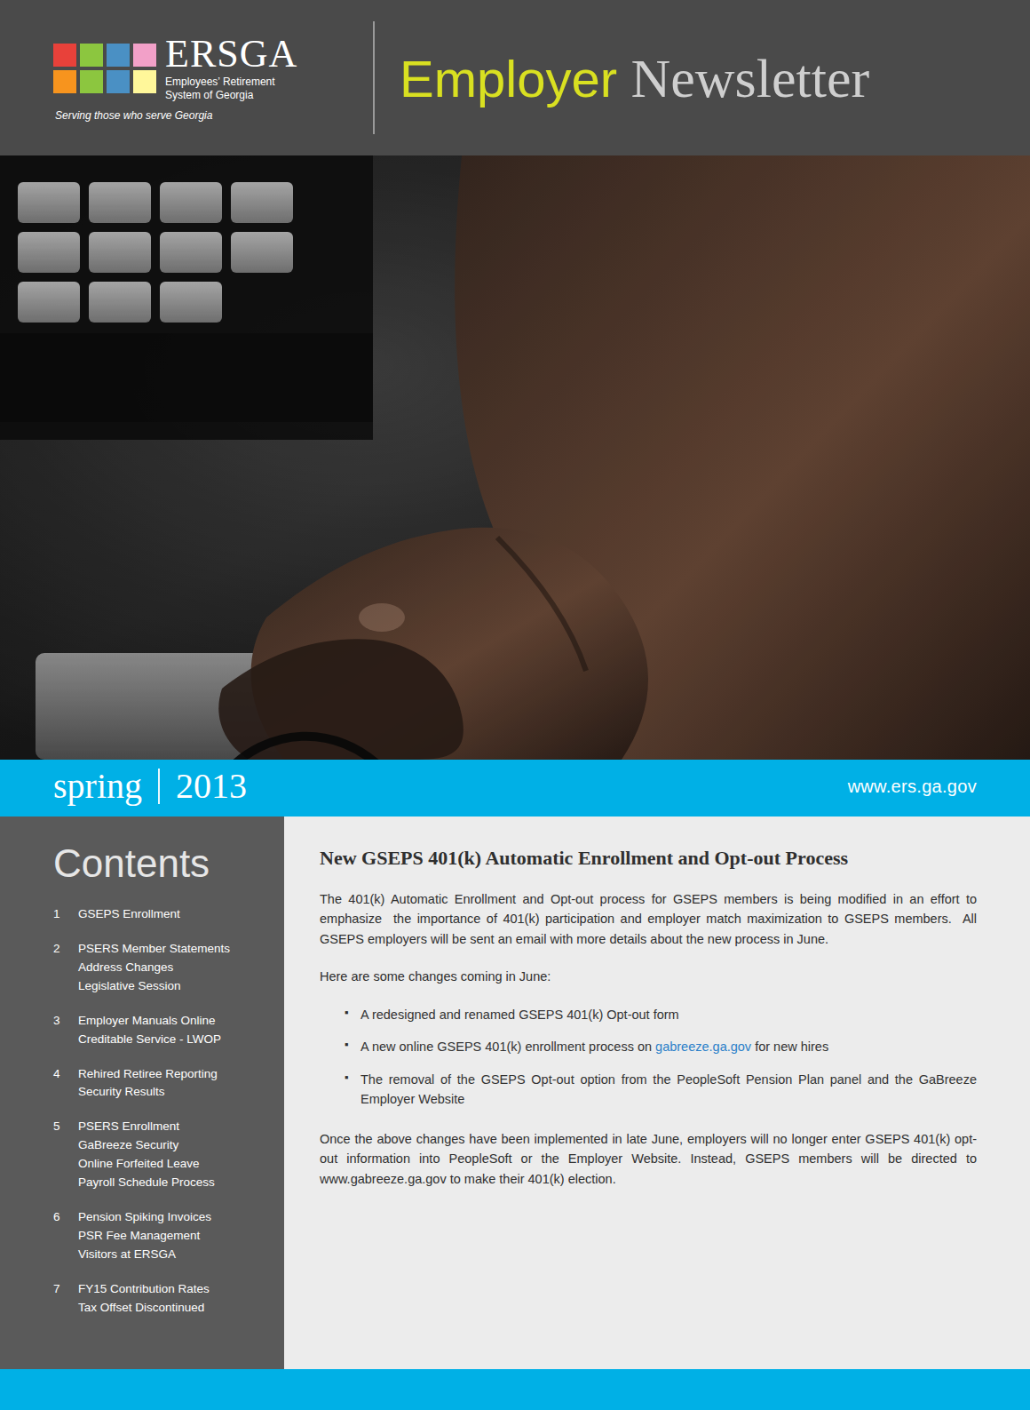ERSGA
Employees’ Retirement
System of Georgia
Serving those who serve Georgia
Employer Newsletter
spring 2013
www.ers.ga.gov
Contents
1
GSEPS Enrollment
2
PSERS Member Statements
Address Changes
Legislative Session
3
Employer Manuals Online
Creditable Service - LWOP
4
Rehired Retiree Reporting
Security Results
5
PSERS Enrollment
GaBreeze Security
Online Forfeited Leave
Payroll Schedule Process
6
Pension Spiking Invoices
PSR Fee Management
Visitors at ERSGA
7
FY15 Contribution Rates
Tax Offset Discontinued
New GSEPS 401(k) Automatic Enrollment and Opt-out Process
The 401(k) Automatic Enrollment and Opt-out process for GSEPS members is being modified in an effort to emphasize the importance of 401(k) participation and employer match maximization to GSEPS members. All GSEPS employers will be sent an email with more details about the new process in June.
Here are some changes coming in June:
A redesigned and renamed GSEPS 401(k) Opt-out form
A new online GSEPS 401(k) enrollment process on gabreeze.ga.gov for new hires
The removal of the GSEPS Opt-out option from the PeopleSoft Pension Plan panel and the GaBreeze Employer Website
Once the above changes have been implemented in late June, employers will no longer enter GSEPS 401(k) opt-out information into PeopleSoft or the Employer Website. Instead, GSEPS members will be directed to www.gabreeze.ga.gov to make their 401(k) election.